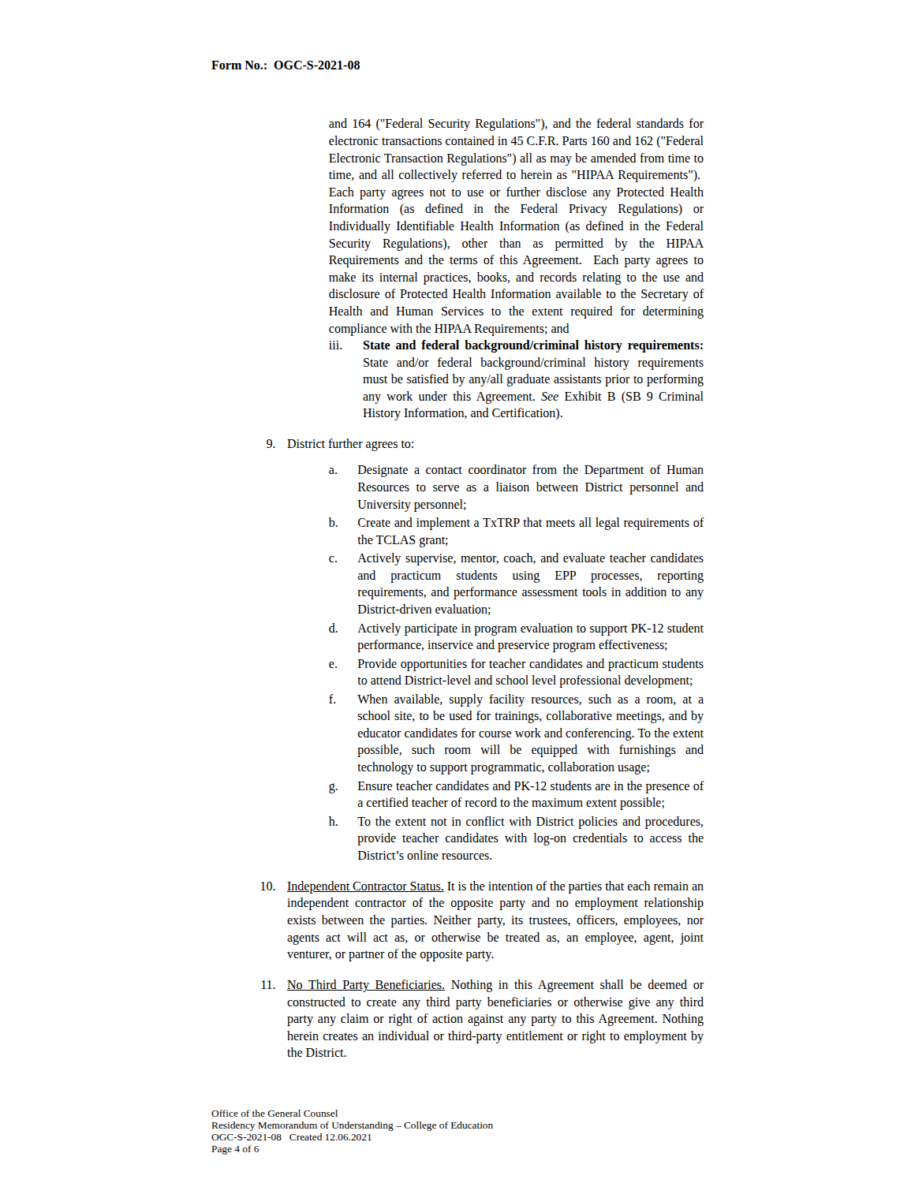Form No.: OGC-S-2021-08
and 164 ("Federal Security Regulations"), and the federal standards for electronic transactions contained in 45 C.F.R. Parts 160 and 162 ("Federal Electronic Transaction Regulations") all as may be amended from time to time, and all collectively referred to herein as "HIPAA Requirements"). Each party agrees not to use or further disclose any Protected Health Information (as defined in the Federal Privacy Regulations) or Individually Identifiable Health Information (as defined in the Federal Security Regulations), other than as permitted by the HIPAA Requirements and the terms of this Agreement. Each party agrees to make its internal practices, books, and records relating to the use and disclosure of Protected Health Information available to the Secretary of Health and Human Services to the extent required for determining compliance with the HIPAA Requirements; and
iii. State and federal background/criminal history requirements: State and/or federal background/criminal history requirements must be satisfied by any/all graduate assistants prior to performing any work under this Agreement. See Exhibit B (SB 9 Criminal History Information, and Certification).
9. District further agrees to:
a. Designate a contact coordinator from the Department of Human Resources to serve as a liaison between District personnel and University personnel;
b. Create and implement a TxTRP that meets all legal requirements of the TCLAS grant;
c. Actively supervise, mentor, coach, and evaluate teacher candidates and practicum students using EPP processes, reporting requirements, and performance assessment tools in addition to any District-driven evaluation;
d. Actively participate in program evaluation to support PK-12 student performance, inservice and preservice program effectiveness;
e. Provide opportunities for teacher candidates and practicum students to attend District-level and school level professional development;
f. When available, supply facility resources, such as a room, at a school site, to be used for trainings, collaborative meetings, and by educator candidates for course work and conferencing. To the extent possible, such room will be equipped with furnishings and technology to support programmatic, collaboration usage;
g. Ensure teacher candidates and PK-12 students are in the presence of a certified teacher of record to the maximum extent possible;
h. To the extent not in conflict with District policies and procedures, provide teacher candidates with log-on credentials to access the District’s online resources.
10. Independent Contractor Status. It is the intention of the parties that each remain an independent contractor of the opposite party and no employment relationship exists between the parties. Neither party, its trustees, officers, employees, nor agents act will act as, or otherwise be treated as, an employee, agent, joint venturer, or partner of the opposite party.
11. No Third Party Beneficiaries. Nothing in this Agreement shall be deemed or constructed to create any third party beneficiaries or otherwise give any third party any claim or right of action against any party to this Agreement. Nothing herein creates an individual or third-party entitlement or right to employment by the District.
Office of the General Counsel
Residency Memorandum of Understanding – College of Education
OGC-S-2021-08 Created 12.06.2021
Page 4 of 6